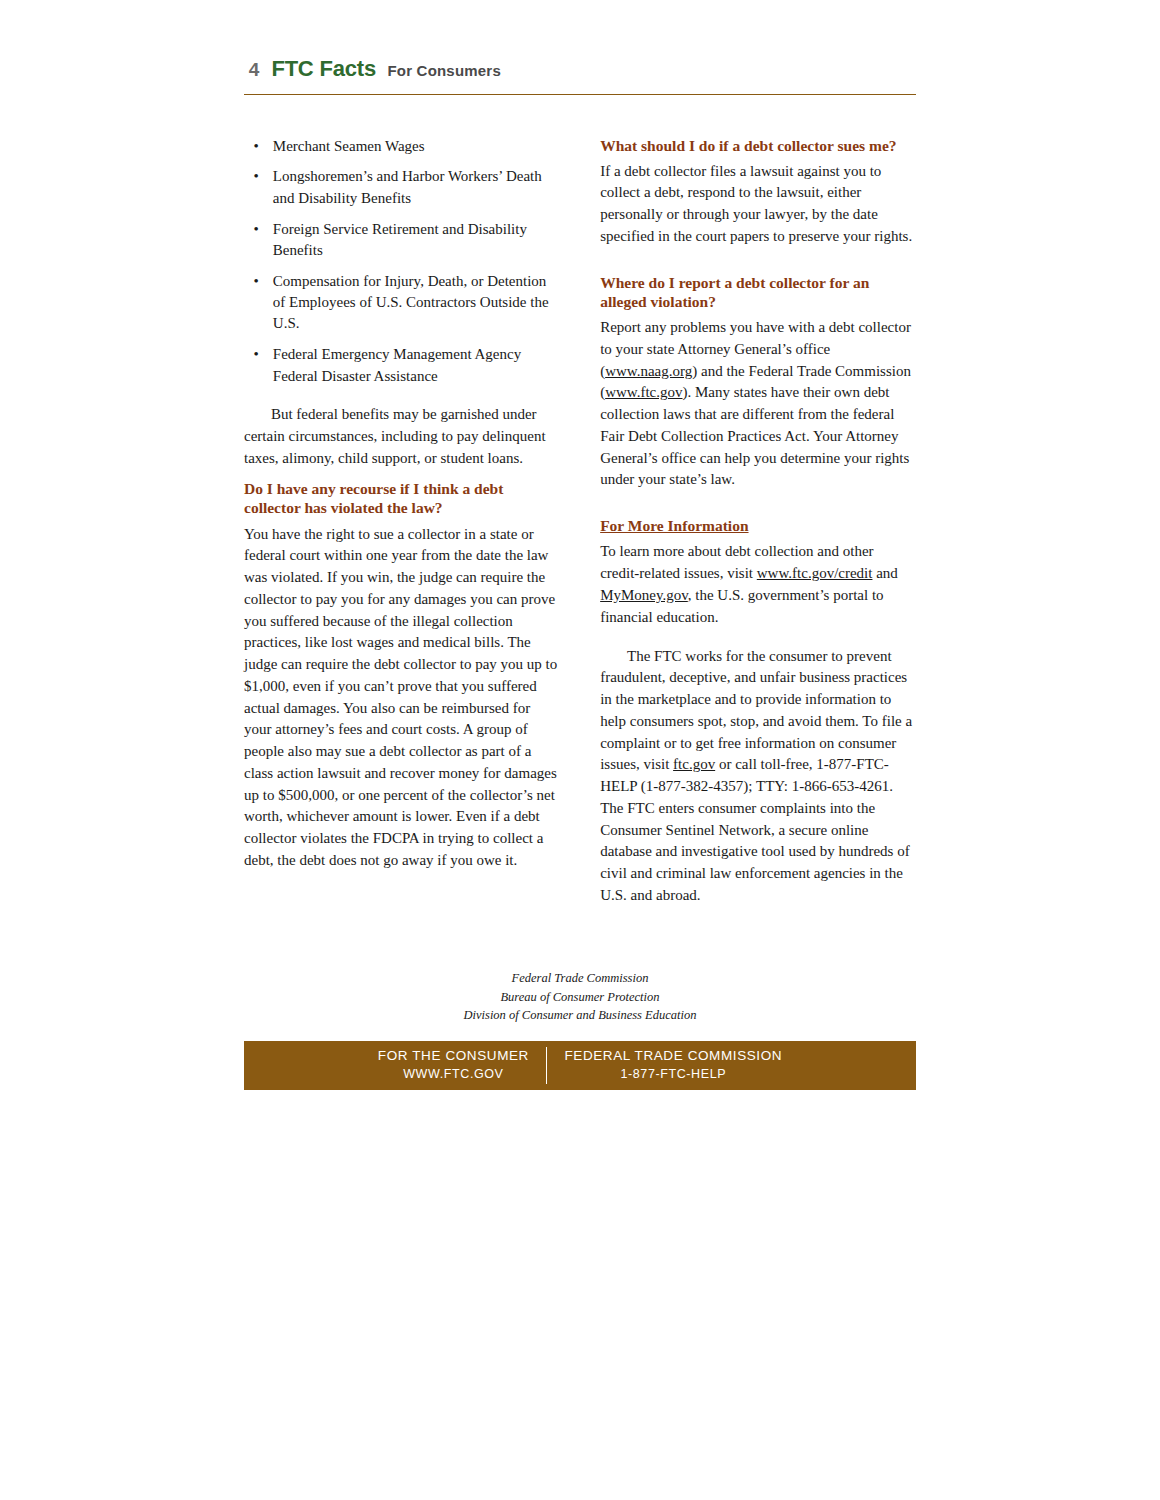4 FTC Facts For Consumers
Merchant Seamen Wages
Longshoremen’s and Harbor Workers’ Death and Disability Benefits
Foreign Service Retirement and Disability Benefits
Compensation for Injury, Death, or Detention of Employees of U.S. Contractors Outside the U.S.
Federal Emergency Management Agency Federal Disaster Assistance
But federal benefits may be garnished under certain circumstances, including to pay delinquent taxes, alimony, child support, or student loans.
Do I have any recourse if I think a debt collector has violated the law?
You have the right to sue a collector in a state or federal court within one year from the date the law was violated. If you win, the judge can require the collector to pay you for any damages you can prove you suffered because of the illegal collection practices, like lost wages and medical bills. The judge can require the debt collector to pay you up to $1,000, even if you can’t prove that you suffered actual damages. You also can be reimbursed for your attorney’s fees and court costs. A group of people also may sue a debt collector as part of a class action lawsuit and recover money for damages up to $500,000, or one percent of the collector’s net worth, whichever amount is lower. Even if a debt collector violates the FDCPA in trying to collect a debt, the debt does not go away if you owe it.
What should I do if a debt collector sues me?
If a debt collector files a lawsuit against you to collect a debt, respond to the lawsuit, either personally or through your lawyer, by the date specified in the court papers to preserve your rights.
Where do I report a debt collector for an alleged violation?
Report any problems you have with a debt collector to your state Attorney General’s office (www.naag.org) and the Federal Trade Commission (www.ftc.gov). Many states have their own debt collection laws that are different from the federal Fair Debt Collection Practices Act. Your Attorney General’s office can help you determine your rights under your state’s law.
For More Information
To learn more about debt collection and other credit-related issues, visit www.ftc.gov/credit and MyMoney.gov, the U.S. government’s portal to financial education.
The FTC works for the consumer to prevent fraudulent, deceptive, and unfair business practices in the marketplace and to provide information to help consumers spot, stop, and avoid them. To file a complaint or to get free information on consumer issues, visit ftc.gov or call toll-free, 1-877-FTC-HELP (1-877-382-4357); TTY: 1-866-653-4261. The FTC enters consumer complaints into the Consumer Sentinel Network, a secure online database and investigative tool used by hundreds of civil and criminal law enforcement agencies in the U.S. and abroad.
Federal Trade Commission
Bureau of Consumer Protection
Division of Consumer and Business Education
For The Consumer
www.ftc.gov
Federal Trade Commission
1-877-ftc-help